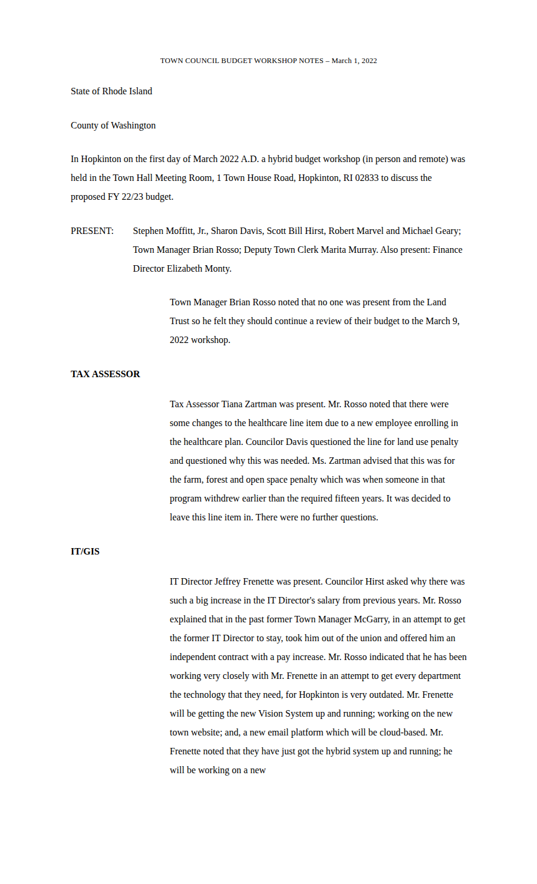TOWN COUNCIL BUDGET WORKSHOP NOTES – March 1, 2022
State of Rhode Island
County of Washington
In Hopkinton on the first day of March 2022 A.D. a hybrid budget workshop (in person and remote) was held in the Town Hall Meeting Room, 1 Town House Road, Hopkinton, RI 02833 to discuss the proposed FY 22/23 budget.
PRESENT:
Stephen Moffitt, Jr., Sharon Davis, Scott Bill Hirst, Robert Marvel and Michael Geary; Town Manager Brian Rosso; Deputy Town Clerk Marita Murray. Also present: Finance Director Elizabeth Monty.
Town Manager Brian Rosso noted that no one was present from the Land Trust so he felt they should continue a review of their budget to the March 9, 2022 workshop.
TAX ASSESSOR
Tax Assessor Tiana Zartman was present. Mr. Rosso noted that there were some changes to the healthcare line item due to a new employee enrolling in the healthcare plan. Councilor Davis questioned the line for land use penalty and questioned why this was needed. Ms. Zartman advised that this was for the farm, forest and open space penalty which was when someone in that program withdrew earlier than the required fifteen years. It was decided to leave this line item in. There were no further questions.
IT/GIS
IT Director Jeffrey Frenette was present. Councilor Hirst asked why there was such a big increase in the IT Director's salary from previous years. Mr. Rosso explained that in the past former Town Manager McGarry, in an attempt to get the former IT Director to stay, took him out of the union and offered him an independent contract with a pay increase. Mr. Rosso indicated that he has been working very closely with Mr. Frenette in an attempt to get every department the technology that they need, for Hopkinton is very outdated. Mr. Frenette will be getting the new Vision System up and running; working on the new town website; and, a new email platform which will be cloud-based. Mr. Frenette noted that they have just got the hybrid system up and running; he will be working on a new